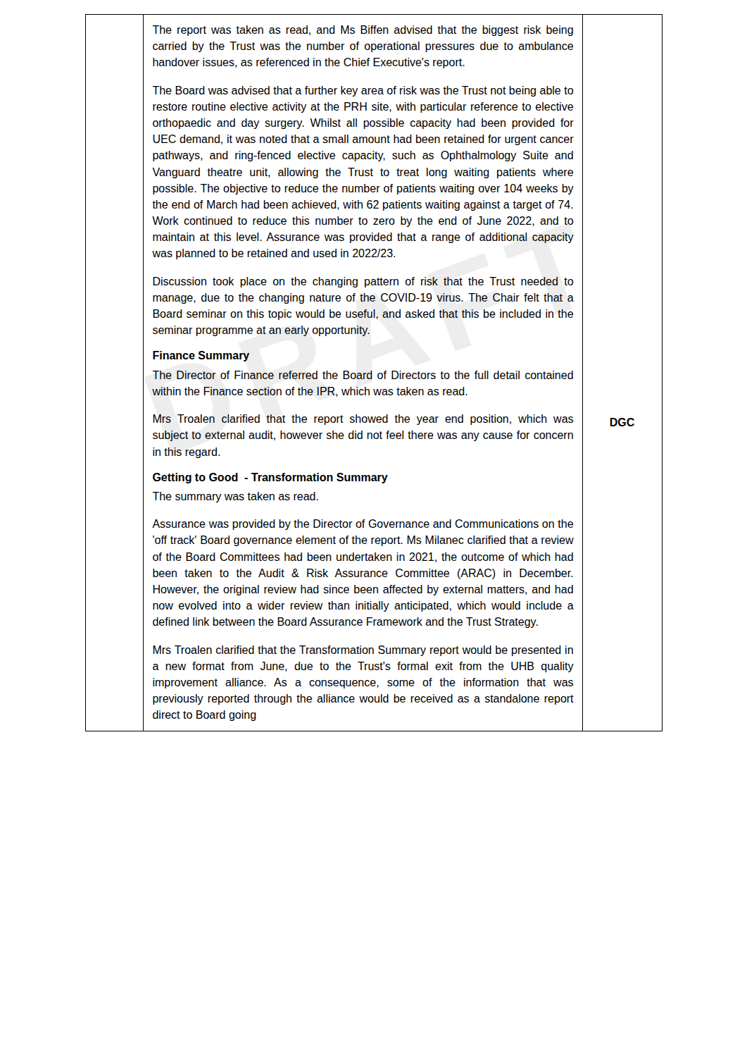DRAFT
| | The report was taken as read, and Ms Biffen advised that the biggest risk being carried by the Trust was the number of operational pressures due to ambulance handover issues, as referenced in the Chief Executive's report. The Board was advised that a further key area of risk was the Trust not being able to restore routine elective activity at the PRH site, with particular reference to elective orthopaedic and day surgery. Whilst all possible capacity had been provided for UEC demand, it was noted that a small amount had been retained for urgent cancer pathways, and ring-fenced elective capacity, such as Ophthalmology Suite and Vanguard theatre unit, allowing the Trust to treat long waiting patients where possible. The objective to reduce the number of patients waiting over 104 weeks by the end of March had been achieved, with 62 patients waiting against a target of 74. Work continued to reduce this number to zero by the end of June 2022, and to maintain at this level. Assurance was provided that a range of additional capacity was planned to be retained and used in 2022/23. Discussion took place on the changing pattern of risk that the Trust needed to manage, due to the changing nature of the COVID-19 virus. The Chair felt that a Board seminar on this topic would be useful, and asked that this be included in the seminar programme at an early opportunity. Finance Summary The Director of Finance referred the Board of Directors to the full detail contained within the Finance section of the IPR, which was taken as read. Mrs Troalen clarified that the report showed the year end position, which was subject to external audit, however she did not feel there was any cause for concern in this regard. Getting to Good - Transformation Summary The summary was taken as read. Assurance was provided by the Director of Governance and Communications on the 'off track' Board governance element of the report. Ms Milanec clarified that a review of the Board Committees had been undertaken in 2021, the outcome of which had been taken to the Audit & Risk Assurance Committee (ARAC) in December. However, the original review had since been affected by external matters, and had now evolved into a wider review than initially anticipated, which would include a defined link between the Board Assurance Framework and the Trust Strategy. Mrs Troalen clarified that the Transformation Summary report would be presented in a new format from June, due to the Trust's formal exit from the UHB quality improvement alliance. As a consequence, some of the information that was previously reported through the alliance would be received as a standalone report direct to Board going | DGC |